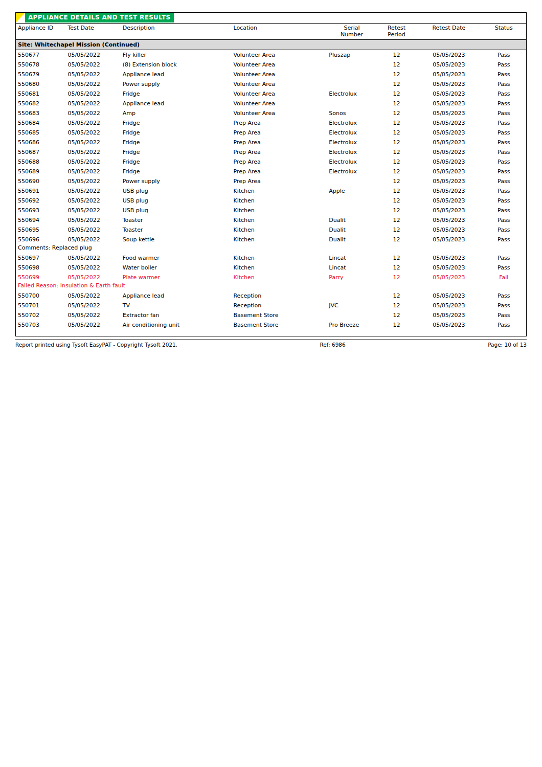APPLIANCE DETAILS AND TEST RESULTS
| Appliance ID | Test Date | Description | Location | Serial Number | Retest Period | Retest Date | Status |
| --- | --- | --- | --- | --- | --- | --- | --- |
| Site: Whitechapel Mission (Continued) |
| 550677 | 05/05/2022 | Fly killer | Volunteer Area | Pluszap | 12 | 05/05/2023 | Pass |
| 550678 | 05/05/2022 | (8) Extension block | Volunteer Area | | 12 | 05/05/2023 | Pass |
| 550679 | 05/05/2022 | Appliance lead | Volunteer Area | | 12 | 05/05/2023 | Pass |
| 550680 | 05/05/2022 | Power supply | Volunteer Area | | 12 | 05/05/2023 | Pass |
| 550681 | 05/05/2022 | Fridge | Volunteer Area | Electrolux | 12 | 05/05/2023 | Pass |
| 550682 | 05/05/2022 | Appliance lead | Volunteer Area | | 12 | 05/05/2023 | Pass |
| 550683 | 05/05/2022 | Amp | Volunteer Area | Sonos | 12 | 05/05/2023 | Pass |
| 550684 | 05/05/2022 | Fridge | Prep Area | Electrolux | 12 | 05/05/2023 | Pass |
| 550685 | 05/05/2022 | Fridge | Prep Area | Electrolux | 12 | 05/05/2023 | Pass |
| 550686 | 05/05/2022 | Fridge | Prep Area | Electrolux | 12 | 05/05/2023 | Pass |
| 550687 | 05/05/2022 | Fridge | Prep Area | Electrolux | 12 | 05/05/2023 | Pass |
| 550688 | 05/05/2022 | Fridge | Prep Area | Electrolux | 12 | 05/05/2023 | Pass |
| 550689 | 05/05/2022 | Fridge | Prep Area | Electrolux | 12 | 05/05/2023 | Pass |
| 550690 | 05/05/2022 | Power supply | Prep Area | | 12 | 05/05/2023 | Pass |
| 550691 | 05/05/2022 | USB plug | Kitchen | Apple | 12 | 05/05/2023 | Pass |
| 550692 | 05/05/2022 | USB plug | Kitchen | | 12 | 05/05/2023 | Pass |
| 550693 | 05/05/2022 | USB plug | Kitchen | | 12 | 05/05/2023 | Pass |
| 550694 | 05/05/2022 | Toaster | Kitchen | Dualit | 12 | 05/05/2023 | Pass |
| 550695 | 05/05/2022 | Toaster | Kitchen | Dualit | 12 | 05/05/2023 | Pass |
| 550696 | 05/05/2022 | Soup kettle | Kitchen | Dualit | 12 | 05/05/2023 | Pass |
| Comments: Replaced plug |
| 550697 | 05/05/2022 | Food warmer | Kitchen | Lincat | 12 | 05/05/2023 | Pass |
| 550698 | 05/05/2022 | Water boiler | Kitchen | Lincat | 12 | 05/05/2023 | Pass |
| 550699 | 05/05/2022 | Plate warmer | Kitchen | Parry | 12 | 05/05/2023 | Fail |
| Failed Reason: Insulation & Earth fault |
| 550700 | 05/05/2022 | Appliance lead | Reception | | 12 | 05/05/2023 | Pass |
| 550701 | 05/05/2022 | TV | Reception | JVC | 12 | 05/05/2023 | Pass |
| 550702 | 05/05/2022 | Extractor fan | Basement Store | | 12 | 05/05/2023 | Pass |
| 550703 | 05/05/2022 | Air conditioning unit | Basement Store | Pro Breeze | 12 | 05/05/2023 | Pass |
Report printed using Tysoft EasyPAT - Copyright Tysoft 2021.
Ref: 6986
Page: 10 of 13